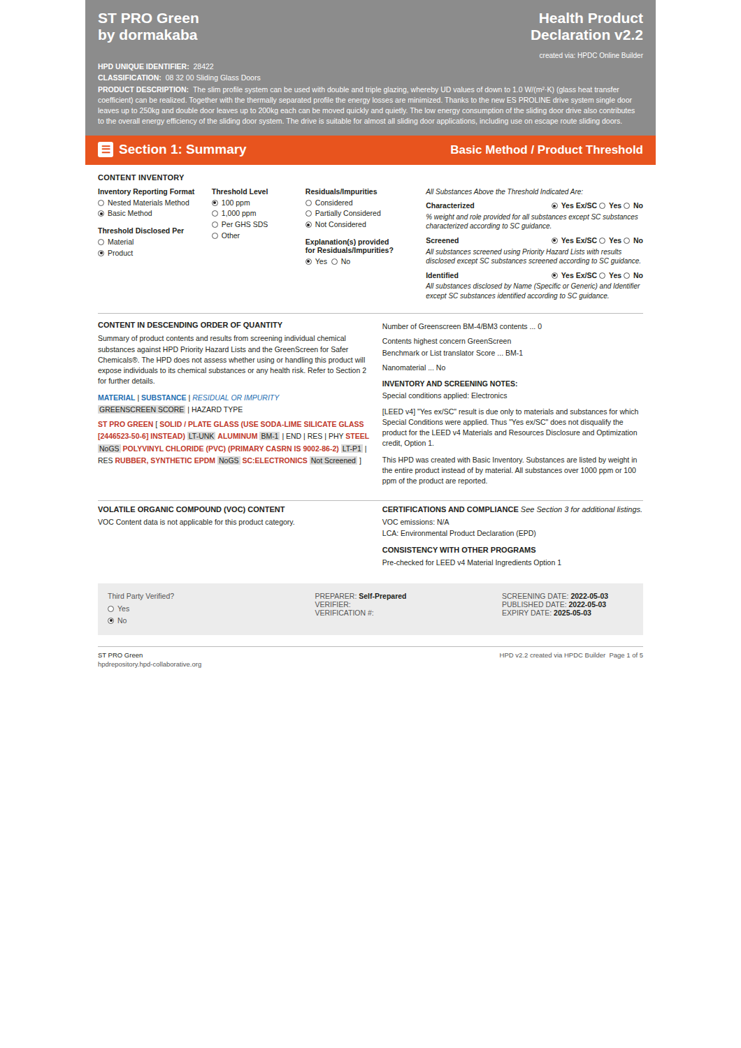ST PRO Green
by dormakaba
Health Product
Declaration v2.2
created via: HPDC Online Builder
HPD UNIQUE IDENTIFIER: 28422
CLASSIFICATION: 08 32 00 Sliding Glass Doors
PRODUCT DESCRIPTION: The slim profile system can be used with double and triple glazing, whereby UD values of down to 1.0 W/(m²·K) (glass heat transfer coefficient) can be realized. Together with the thermally separated profile the energy losses are minimized. Thanks to the new ES PROLINE drive system single door leaves up to 250kg and double door leaves up to 200kg each can be moved quickly and quietly. The low energy consumption of the sliding door drive also contributes to the overall energy efficiency of the sliding door system. The drive is suitable for almost all sliding door applications, including use on escape route sliding doors.
☰Section 1: Summary Basic Method / Product Threshold
CONTENT INVENTORY
Inventory Reporting Format
Nested Materials Method
Basic Method
Threshold Disclosed Per
Material
Product
Threshold Level
100 ppm
1,000 ppm
Per GHS SDS
Other
Residuals/Impurities
Considered
Partially Considered
Not Considered
Explanation(s) provided
for Residuals/Impurities?
Yes No
All Substances Above the Threshold Indicated Are:
Characterized Yes Ex/SC Yes No
% weight and role provided for all substances except SC substances characterized according to SC guidance.
Screened Yes Ex/SC Yes No
All substances screened using Priority Hazard Lists with results disclosed except SC substances screened according to SC guidance.
Identified Yes Ex/SC Yes No
All substances disclosed by Name (Specific or Generic) and Identifier except SC substances identified according to SC guidance.
CONTENT IN DESCENDING ORDER OF QUANTITY
Summary of product contents and results from screening individual chemical substances against HPD Priority Hazard Lists and the GreenScreen for Safer Chemicals®. The HPD does not assess whether using or handling this product will expose individuals to its chemical substances or any health risk. Refer to Section 2 for further details.
MATERIAL | SUBSTANCE | RESIDUAL OR IMPURITY
GREENSCREEN SCORE | HAZARD TYPE
ST PRO GREEN [ SOLID / PLATE GLASS (USE SODA-LIME SILICATE GLASS [2446523-50-6] INSTEAD) LT-UNK ALUMINUM BM-1 | END | RES | PHY STEEL NoGS POLYVINYL CHLORIDE (PVC) (PRIMARY CASRN IS 9002-86-2) LT-P1 | RES RUBBER, SYNTHETIC EPDM NoGS SC:ELECTRONICS Not Screened ]
Number of Greenscreen BM-4/BM3 contents ... 0
Contents highest concern GreenScreen
Benchmark or List translator Score ... BM-1
Nanomaterial ... No
INVENTORY AND SCREENING NOTES:
Special conditions applied: Electronics
[LEED v4] "Yes ex/SC" result is due only to materials and substances for which Special Conditions were applied. Thus "Yes ex/SC" does not disqualify the product for the LEED v4 Materials and Resources Disclosure and Optimization credit, Option 1.
This HPD was created with Basic Inventory. Substances are listed by weight in the entire product instead of by material. All substances over 1000 ppm or 100 ppm of the product are reported.
VOLATILE ORGANIC COMPOUND (VOC) CONTENT
VOC Content data is not applicable for this product category.
CERTIFICATIONS AND COMPLIANCE See Section 3 for additional listings.
VOC emissions: N/A
LCA: Environmental Product Declaration (EPD)
CONSISTENCY WITH OTHER PROGRAMS
Pre-checked for LEED v4 Material Ingredients Option 1
Third Party Verified?
Yes
No
PREPARER: Self-Prepared
VERIFIER:
VERIFICATION #:
SCREENING DATE: 2022-05-03
PUBLISHED DATE: 2022-05-03
EXPIRY DATE: 2025-05-03
ST PRO Green
hpdrepository.hpd-collaborative.org
HPD v2.2 created via HPDC Builder Page 1 of 5